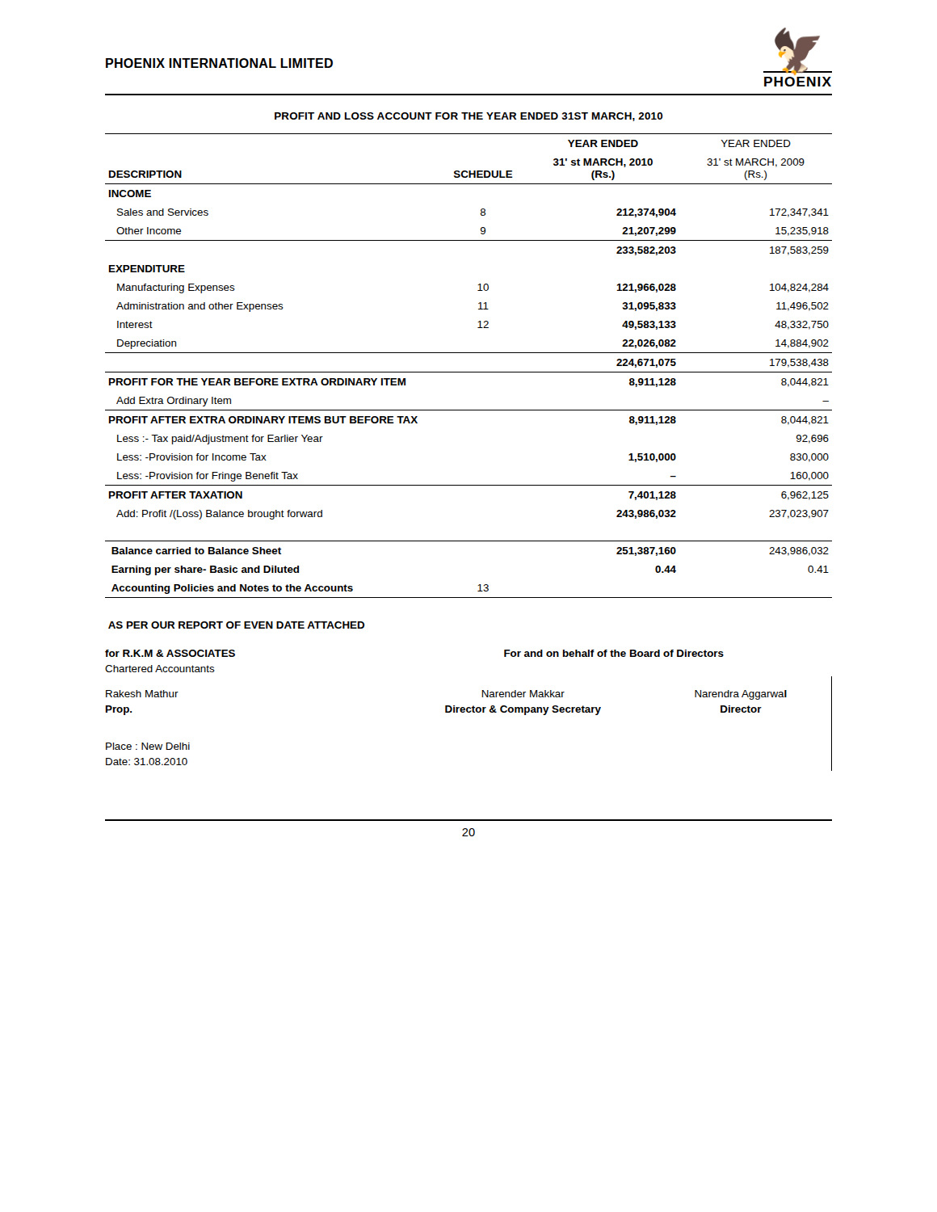PHOENIX INTERNATIONAL LIMITED
🦅
PHOENIX
PROFIT AND LOSS ACCOUNT FOR THE YEAR ENDED 31ST MARCH, 2010
| | | YEAR ENDED | YEAR ENDED |
| --- | --- | --- | --- |
| DESCRIPTION | SCHEDULE | 31' st MARCH, 2010 (Rs.) | 31' st MARCH, 2009 (Rs.) |
| INCOME | | | |
| Sales and Services | 8 | 212,374,904 | 172,347,341 |
| Other Income | 9 | 21,207,299 | 15,235,918 |
| | | 233,582,203 | 187,583,259 |
| EXPENDITURE | | | |
| Manufacturing Expenses | 10 | 121,966,028 | 104,824,284 |
| Administration and other Expenses | 11 | 31,095,833 | 11,496,502 |
| Interest | 12 | 49,583,133 | 48,332,750 |
| Depreciation | | 22,026,082 | 14,884,902 |
| | | 224,671,075 | 179,538,438 |
| PROFIT FOR THE YEAR BEFORE EXTRA ORDINARY ITEM | | 8,911,128 | 8,044,821 |
| Add Extra Ordinary Item | | | – |
| PROFIT AFTER EXTRA ORDINARY ITEMS BUT BEFORE TAX | | 8,911,128 | 8,044,821 |
| Less :- Tax paid/Adjustment for Earlier Year | | | 92,696 |
| Less: -Provision for Income Tax | | 1,510,000 | 830,000 |
| Less: -Provision for Fringe Benefit Tax | | – | 160,000 |
| PROFIT AFTER TAXATION | | 7,401,128 | 6,962,125 |
| Add: Profit /(Loss) Balance brought forward | | 243,986,032 | 237,023,907 |
| Balance carried to Balance Sheet | | 251,387,160 | 243,986,032 |
| Earning per share- Basic and Diluted | | 0.44 | 0.41 |
| Accounting Policies and Notes to the Accounts | 13 | | |
AS PER OUR REPORT OF EVEN DATE ATTACHED
| for R.K.M & ASSOCIATES | For and on behalf of the Board of Directors |
| Chartered Accountants | | |
| Rakesh Mathur | Narender Makkar | Narendra Aggarwa l |
| Prop. | Director & Company Secretary | Director |
| Place : New Delhi Date: 31.08.2010 | | |
20